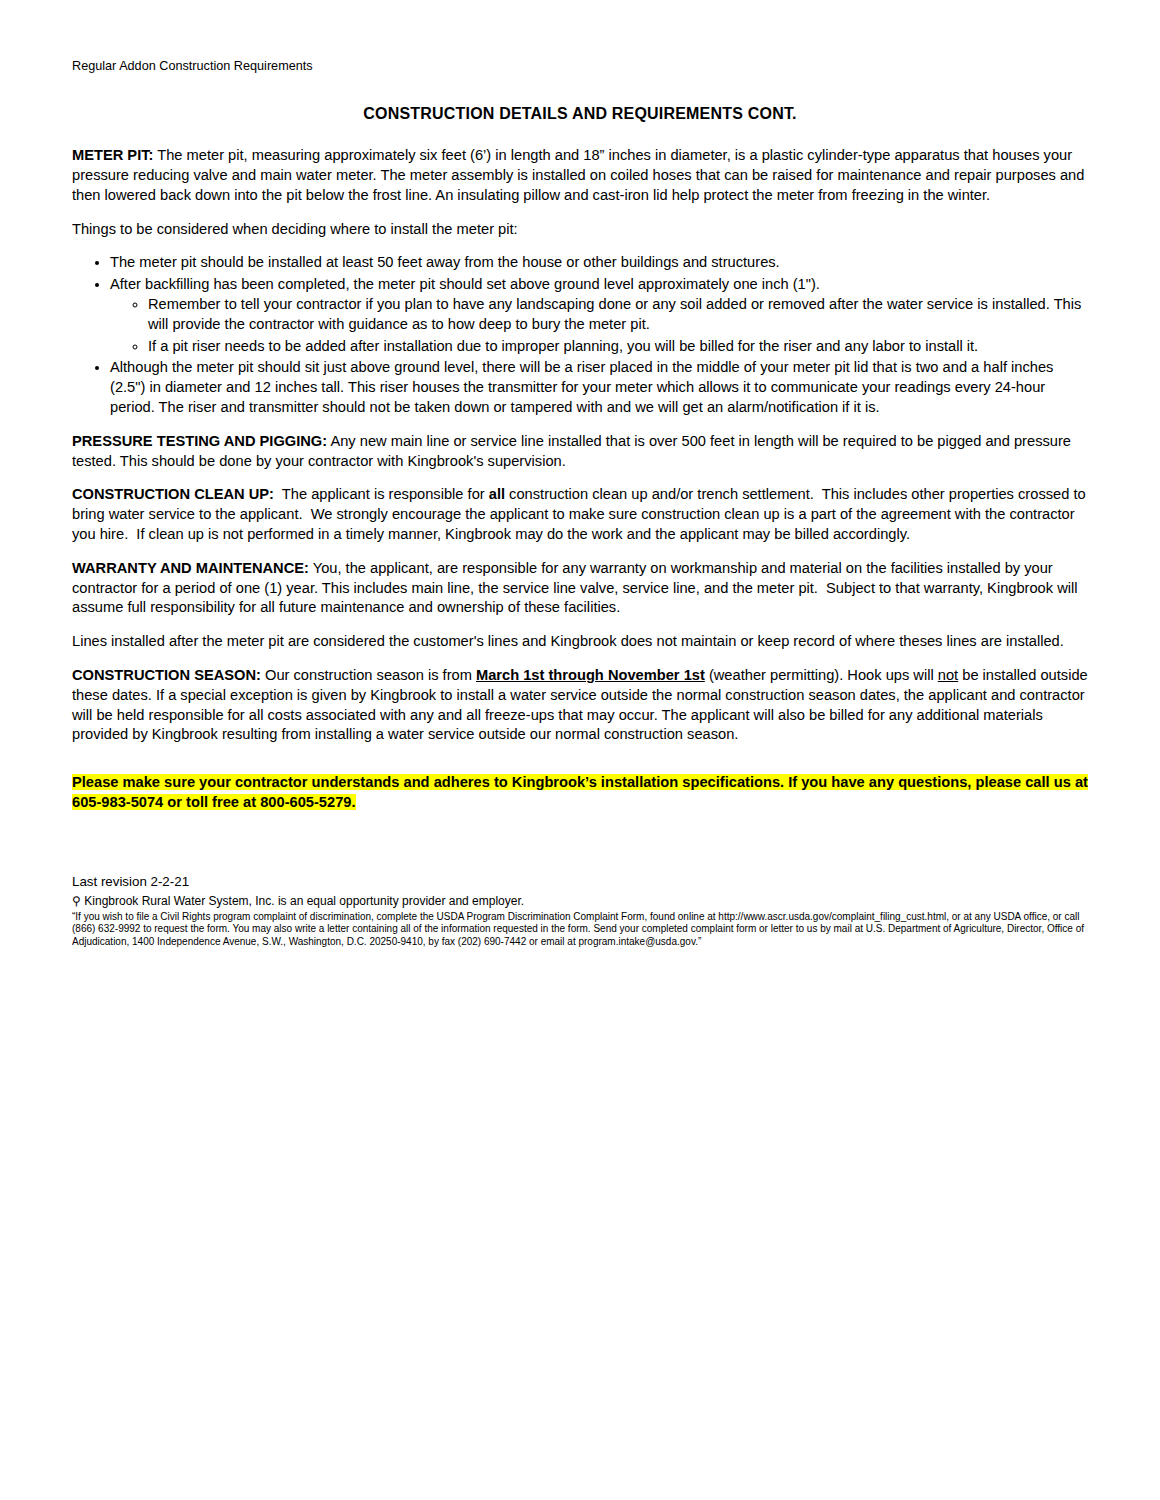Regular Addon Construction Requirements
CONSTRUCTION DETAILS AND REQUIREMENTS CONT.
METER PIT: The meter pit, measuring approximately six feet (6’) in length and 18” inches in diameter, is a plastic cylinder-type apparatus that houses your pressure reducing valve and main water meter. The meter assembly is installed on coiled hoses that can be raised for maintenance and repair purposes and then lowered back down into the pit below the frost line. An insulating pillow and cast-iron lid help protect the meter from freezing in the winter.
Things to be considered when deciding where to install the meter pit:
The meter pit should be installed at least 50 feet away from the house or other buildings and structures.
After backfilling has been completed, the meter pit should set above ground level approximately one inch (1").
Remember to tell your contractor if you plan to have any landscaping done or any soil added or removed after the water service is installed. This will provide the contractor with guidance as to how deep to bury the meter pit.
If a pit riser needs to be added after installation due to improper planning, you will be billed for the riser and any labor to install it.
Although the meter pit should sit just above ground level, there will be a riser placed in the middle of your meter pit lid that is two and a half inches (2.5") in diameter and 12 inches tall. This riser houses the transmitter for your meter which allows it to communicate your readings every 24-hour period. The riser and transmitter should not be taken down or tampered with and we will get an alarm/notification if it is.
PRESSURE TESTING AND PIGGING: Any new main line or service line installed that is over 500 feet in length will be required to be pigged and pressure tested. This should be done by your contractor with Kingbrook's supervision.
CONSTRUCTION CLEAN UP: The applicant is responsible for all construction clean up and/or trench settlement. This includes other properties crossed to bring water service to the applicant. We strongly encourage the applicant to make sure construction clean up is a part of the agreement with the contractor you hire. If clean up is not performed in a timely manner, Kingbrook may do the work and the applicant may be billed accordingly.
WARRANTY AND MAINTENANCE: You, the applicant, are responsible for any warranty on workmanship and material on the facilities installed by your contractor for a period of one (1) year. This includes main line, the service line valve, service line, and the meter pit. Subject to that warranty, Kingbrook will assume full responsibility for all future maintenance and ownership of these facilities.
Lines installed after the meter pit are considered the customer's lines and Kingbrook does not maintain or keep record of where theses lines are installed.
CONSTRUCTION SEASON: Our construction season is from March 1st through November 1st (weather permitting). Hook ups will not be installed outside these dates. If a special exception is given by Kingbrook to install a water service outside the normal construction season dates, the applicant and contractor will be held responsible for all costs associated with any and all freeze-ups that may occur. The applicant will also be billed for any additional materials provided by Kingbrook resulting from installing a water service outside our normal construction season.
Please make sure your contractor understands and adheres to Kingbrook’s installation specifications. If you have any questions, please call us at 605-983-5074 or toll free at 800-605-5279.
Last revision 2-2-21
⚲ Kingbrook Rural Water System, Inc. is an equal opportunity provider and employer.
“If you wish to file a Civil Rights program complaint of discrimination, complete the USDA Program Discrimination Complaint Form, found online at http://www.ascr.usda.gov/complaint_filing_cust.html, or at any USDA office, or call (866) 632-9992 to request the form. You may also write a letter containing all of the information requested in the form. Send your completed complaint form or letter to us by mail at U.S. Department of Agriculture, Director, Office of Adjudication, 1400 Independence Avenue, S.W., Washington, D.C. 20250-9410, by fax (202) 690-7442 or email at program.intake@usda.gov.”